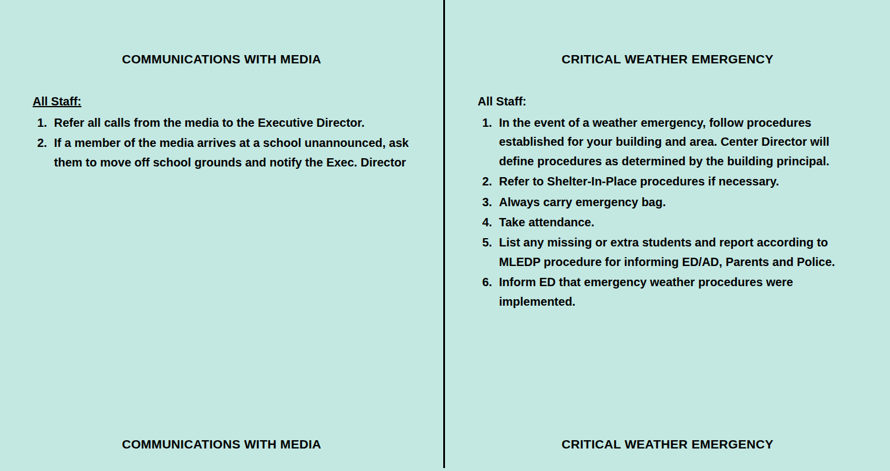COMMUNICATIONS WITH MEDIA
All Staff:
Refer all calls from the media to the Executive Director.
If a member of the media arrives at a school unannounced, ask them to move off school grounds and notify the Exec. Director
COMMUNICATIONS WITH MEDIA
CRITICAL WEATHER EMERGENCY
All Staff:
In the event of a weather emergency, follow procedures established for your building and area. Center Director will define procedures as determined by the building principal.
Refer to Shelter-In-Place procedures if necessary.
Always carry emergency bag.
Take attendance.
List any missing or extra students and report according to MLEDP procedure for informing ED/AD, Parents and Police.
Inform ED that emergency weather procedures were implemented.
CRITICAL WEATHER EMERGENCY